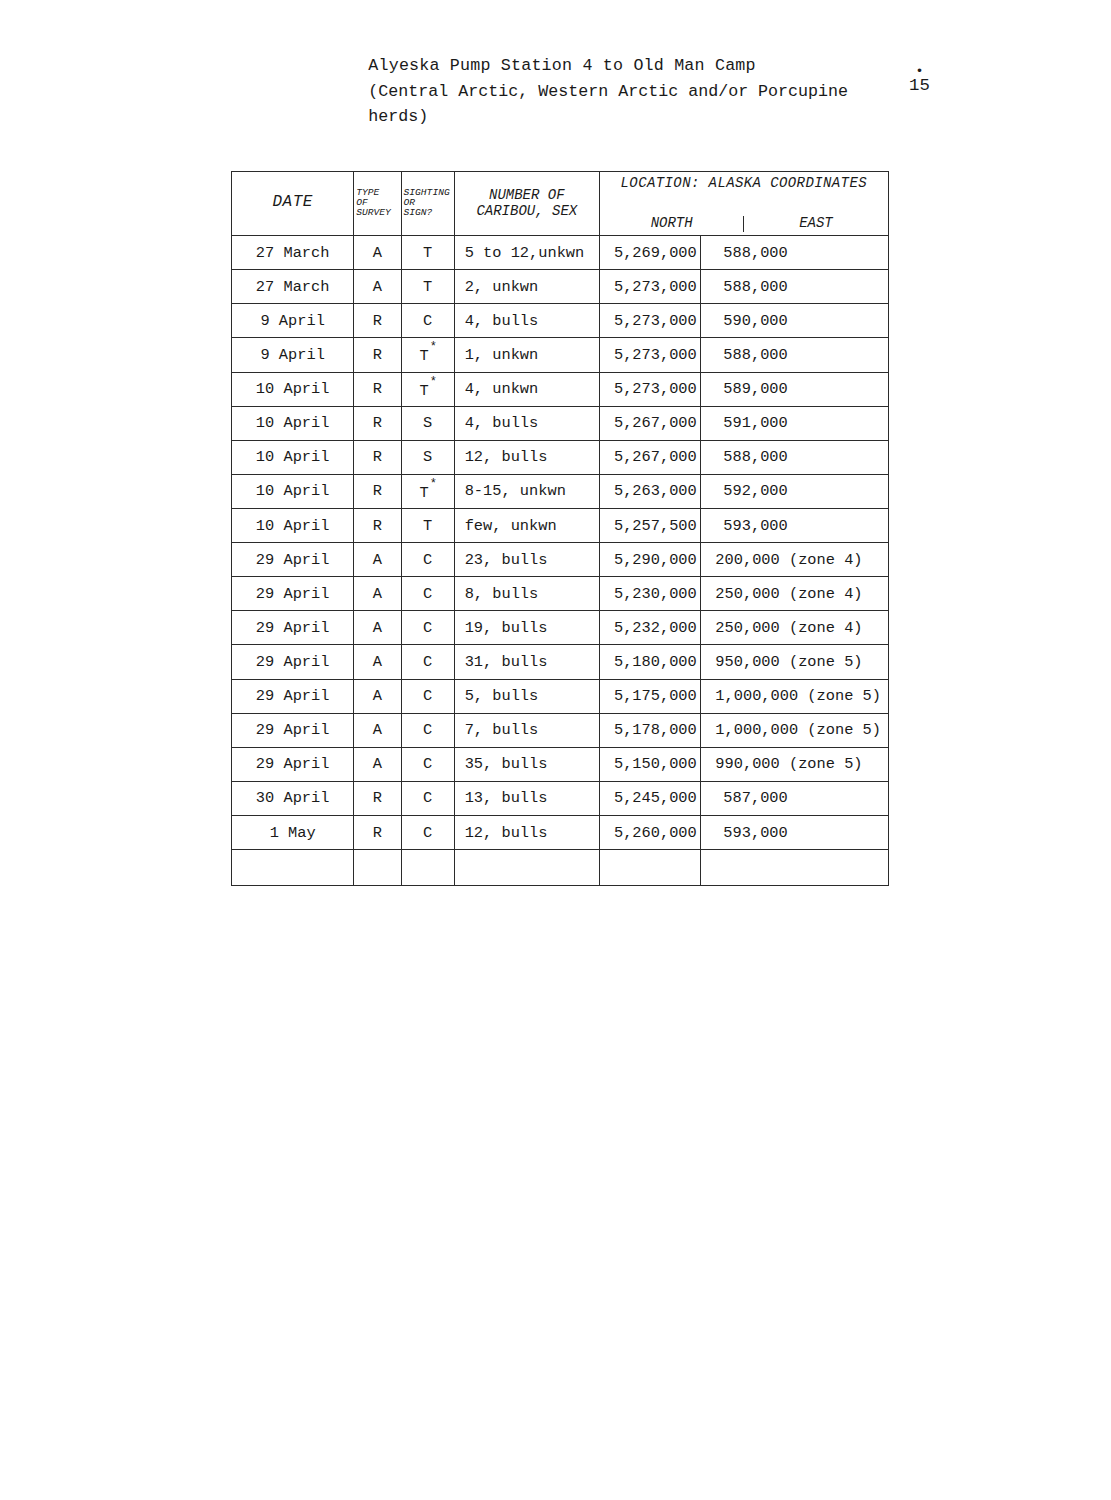•15
Alyeska Pump Station 4 to Old Man Camp
(Central Arctic, Western Arctic and/or Porcupine herds)
| DATE | TYPE OF SURVEY | SIGHTING OR SIGN? | NUMBER OF CARIBOU, SEX | LOCATION: ALASKA COORDINATES NORTH EAST |
| --- | --- | --- | --- | --- |
| 27 March | A | T | 5 to 12,unkwn | 5,269,000 | 588,000 |
| 27 March | A | T | 2, unkwn | 5,273,000 | 588,000 |
| 9 April | R | C | 4, bulls | 5,273,000 | 590,000 |
| 9 April | R | T * | 1, unkwn | 5,273,000 | 588,000 |
| 10 April | R | T * | 4, unkwn | 5,273,000 | 589,000 |
| 10 April | R | S | 4, bulls | 5,267,000 | 591,000 |
| 10 April | R | S | 12, bulls | 5,267,000 | 588,000 |
| 10 April | R | T * | 8-15, unkwn | 5,263,000 | 592,000 |
| 10 April | R | T | few, unkwn | 5,257,500 | 593,000 |
| 29 April | A | C | 23, bulls | 5,290,000 | 200,000 (zone 4) |
| 29 April | A | C | 8, bulls | 5,230,000 | 250,000 (zone 4) |
| 29 April | A | C | 19, bulls | 5,232,000 | 250,000 (zone 4) |
| 29 April | A | C | 31, bulls | 5,180,000 | 950,000 (zone 5) |
| 29 April | A | C | 5, bulls | 5,175,000 | 1,000,000 (zone 5) |
| 29 April | A | C | 7, bulls | 5,178,000 | 1,000,000 (zone 5) |
| 29 April | A | C | 35, bulls | 5,150,000 | 990,000 (zone 5) |
| 30 April | R | C | 13, bulls | 5,245,000 | 587,000 |
| 1 May | R | C | 12, bulls | 5,260,000 | 593,000 |